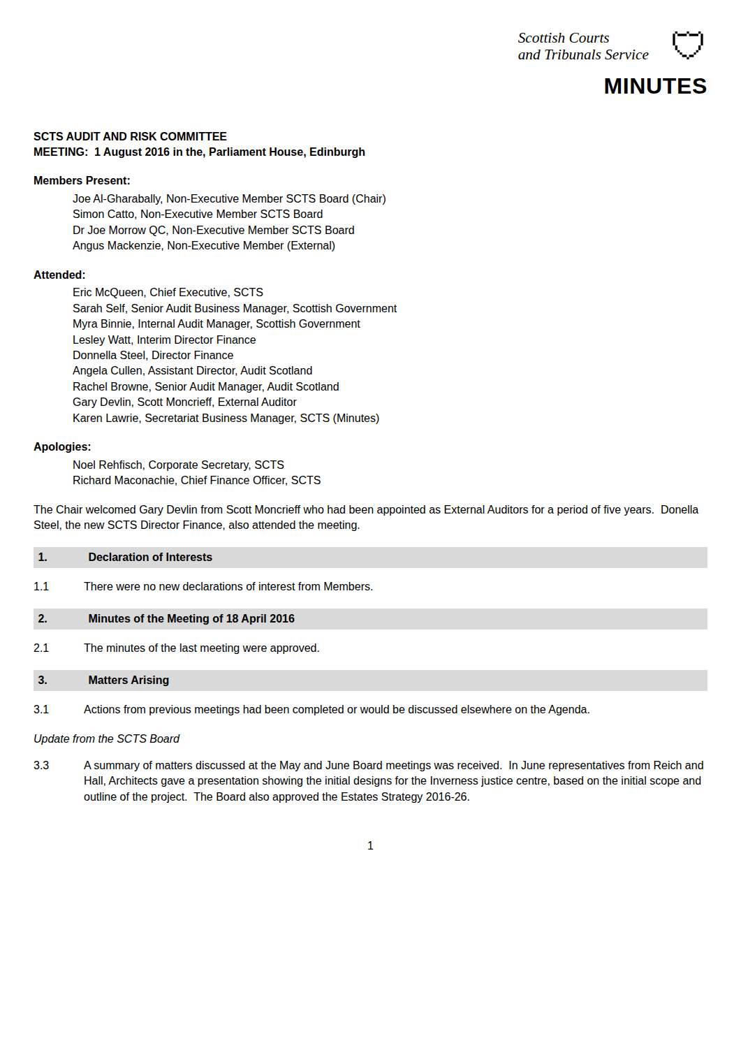Scottish Courts
and Tribunals Service 🛡
MINUTES
SCTS AUDIT AND RISK COMMITTEE
MEETING: 1 August 2016 in the, Parliament House, Edinburgh
Members Present:
Joe Al-Gharabally, Non-Executive Member SCTS Board (Chair)
Simon Catto, Non-Executive Member SCTS Board
Dr Joe Morrow QC, Non-Executive Member SCTS Board
Angus Mackenzie, Non-Executive Member (External)
Attended:
Eric McQueen, Chief Executive, SCTS
Sarah Self, Senior Audit Business Manager, Scottish Government
Myra Binnie, Internal Audit Manager, Scottish Government
Lesley Watt, Interim Director Finance
Donnella Steel, Director Finance
Angela Cullen, Assistant Director, Audit Scotland
Rachel Browne, Senior Audit Manager, Audit Scotland
Gary Devlin, Scott Moncrieff, External Auditor
Karen Lawrie, Secretariat Business Manager, SCTS (Minutes)
Apologies:
Noel Rehfisch, Corporate Secretary, SCTS
Richard Maconachie, Chief Finance Officer, SCTS
The Chair welcomed Gary Devlin from Scott Moncrieff who had been appointed as External Auditors for a period of five years. Donella Steel, the new SCTS Director Finance, also attended the meeting.
1. Declaration of Interests
1.1 There were no new declarations of interest from Members.
2. Minutes of the Meeting of 18 April 2016
2.1 The minutes of the last meeting were approved.
3. Matters Arising
3.1 Actions from previous meetings had been completed or would be discussed elsewhere on the Agenda.
Update from the SCTS Board
3.3 A summary of matters discussed at the May and June Board meetings was received. In June representatives from Reich and Hall, Architects gave a presentation showing the initial designs for the Inverness justice centre, based on the initial scope and outline of the project. The Board also approved the Estates Strategy 2016-26.
1